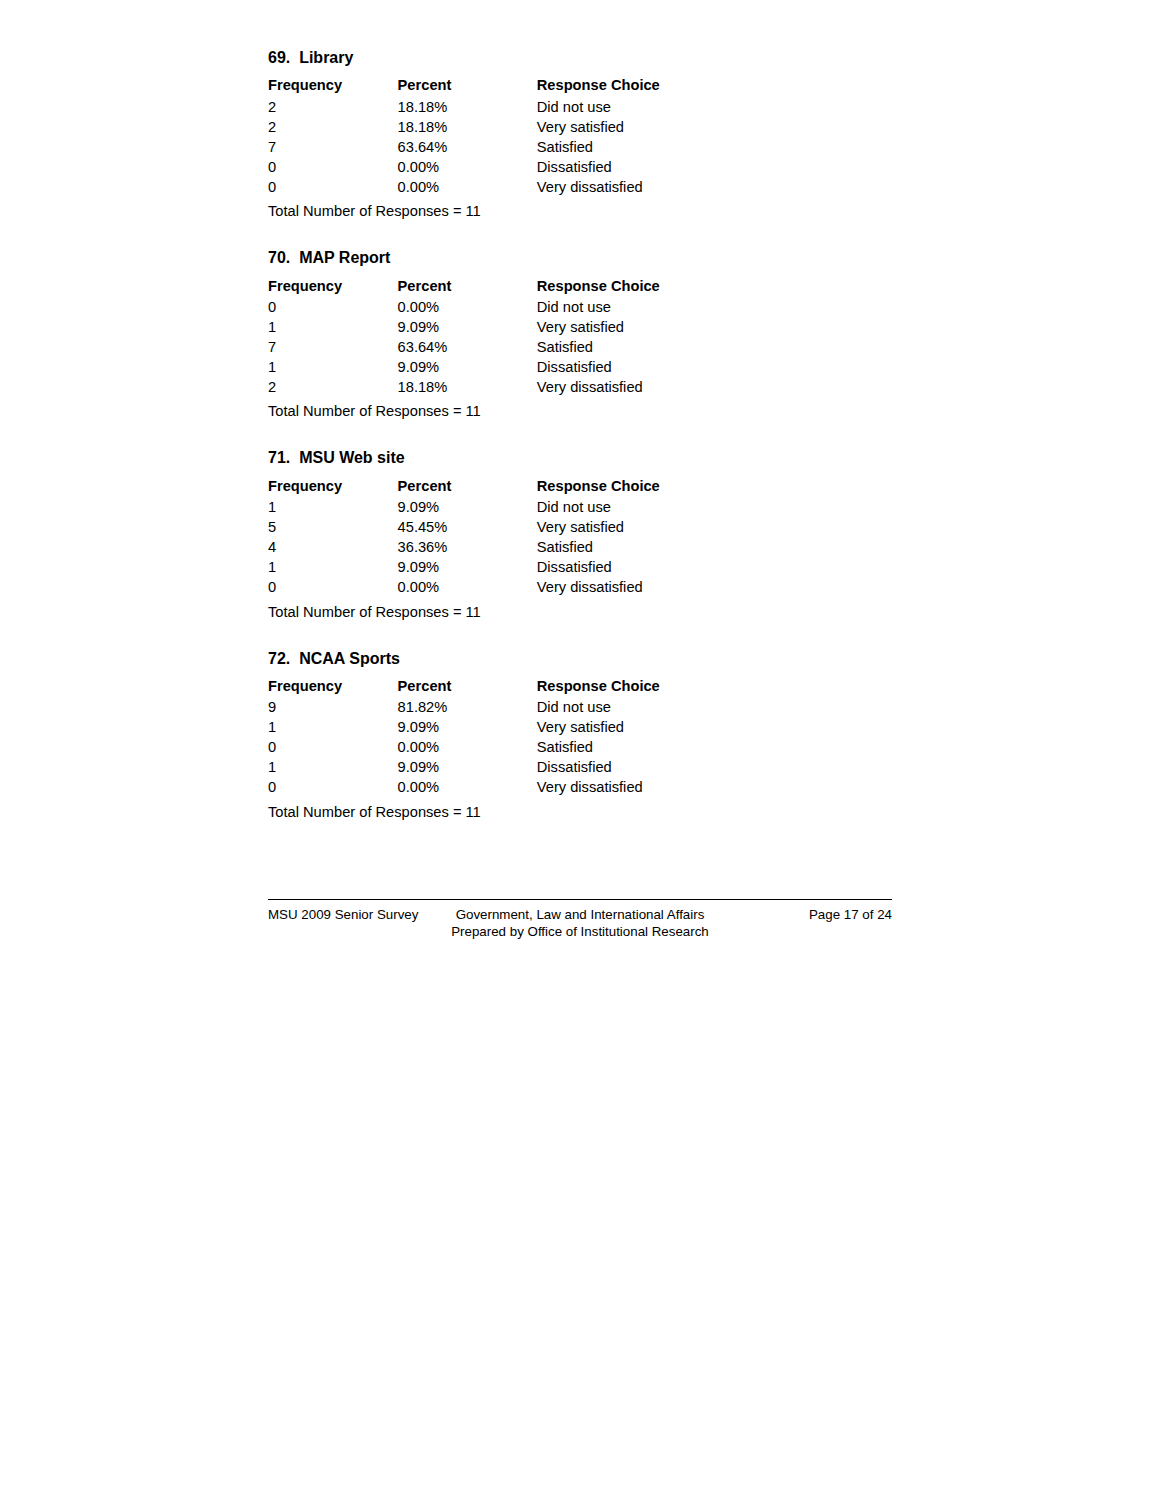69. Library
| Frequency | Percent | Response Choice |
| --- | --- | --- |
| 2 | 18.18% | Did not use |
| 2 | 18.18% | Very satisfied |
| 7 | 63.64% | Satisfied |
| 0 | 0.00% | Dissatisfied |
| 0 | 0.00% | Very dissatisfied |
Total Number of Responses = 11
70. MAP Report
| Frequency | Percent | Response Choice |
| --- | --- | --- |
| 0 | 0.00% | Did not use |
| 1 | 9.09% | Very satisfied |
| 7 | 63.64% | Satisfied |
| 1 | 9.09% | Dissatisfied |
| 2 | 18.18% | Very dissatisfied |
Total Number of Responses = 11
71. MSU Web site
| Frequency | Percent | Response Choice |
| --- | --- | --- |
| 1 | 9.09% | Did not use |
| 5 | 45.45% | Very satisfied |
| 4 | 36.36% | Satisfied |
| 1 | 9.09% | Dissatisfied |
| 0 | 0.00% | Very dissatisfied |
Total Number of Responses = 11
72. NCAA Sports
| Frequency | Percent | Response Choice |
| --- | --- | --- |
| 9 | 81.82% | Did not use |
| 1 | 9.09% | Very satisfied |
| 0 | 0.00% | Satisfied |
| 1 | 9.09% | Dissatisfied |
| 0 | 0.00% | Very dissatisfied |
Total Number of Responses = 11
| MSU 2009 Senior Survey | Government, Law and International Affairs | Page 17 of 24 |
| | Prepared by Office of Institutional Research | |